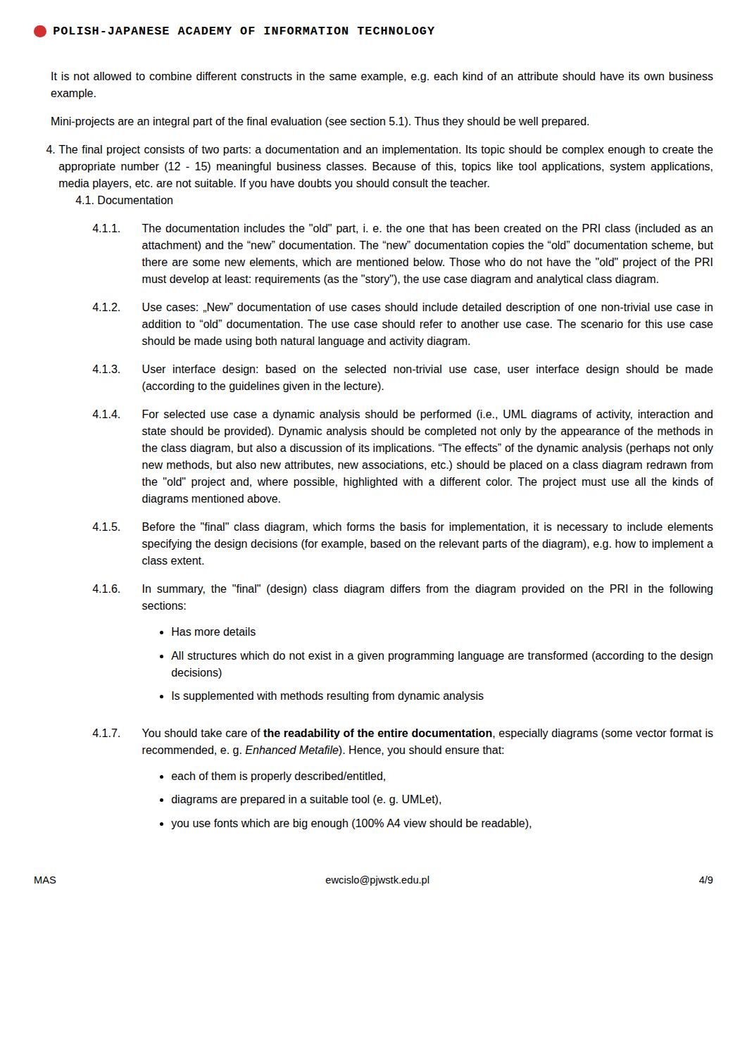POLISH-JAPANESE ACADEMY OF INFORMATION TECHNOLOGY
It is not allowed to combine different constructs in the same example, e.g. each kind of an attribute should have its own business example.
Mini-projects are an integral part of the final evaluation (see section 5.1). Thus they should be well prepared.
The final project consists of two parts: a documentation and an implementation. Its topic should be complex enough to create the appropriate number (12 - 15) meaningful business classes. Because of this, topics like tool applications, system applications, media players, etc. are not suitable. If you have doubts you should consult the teacher.
4.1. Documentation
4.1.1. The documentation includes the "old" part, i. e. the one that has been created on the PRI class (included as an attachment) and the “new” documentation. The “new” documentation copies the “old” documentation scheme, but there are some new elements, which are mentioned below. Those who do not have the "old" project of the PRI must develop at least: requirements (as the "story"), the use case diagram and analytical class diagram.
4.1.2. Use cases: „New” documentation of use cases should include detailed description of one non-trivial use case in addition to “old” documentation. The use case should refer to another use case. The scenario for this use case should be made using both natural language and activity diagram.
4.1.3. User interface design: based on the selected non-trivial use case, user interface design should be made (according to the guidelines given in the lecture).
4.1.4. For selected use case a dynamic analysis should be performed (i.e., UML diagrams of activity, interaction and state should be provided). Dynamic analysis should be completed not only by the appearance of the methods in the class diagram, but also a discussion of its implications. “The effects” of the dynamic analysis (perhaps not only new methods, but also new attributes, new associations, etc.) should be placed on a class diagram redrawn from the "old" project and, where possible, highlighted with a different color. The project must use all the kinds of diagrams mentioned above.
4.1.5. Before the "final" class diagram, which forms the basis for implementation, it is necessary to include elements specifying the design decisions (for example, based on the relevant parts of the diagram), e.g. how to implement a class extent.
4.1.6. In summary, the "final" (design) class diagram differs from the diagram provided on the PRI in the following sections:
Has more details
All structures which do not exist in a given programming language are transformed (according to the design decisions)
Is supplemented with methods resulting from dynamic analysis
4.1.7. You should take care of the readability of the entire documentation, especially diagrams (some vector format is recommended, e. g. Enhanced Metafile). Hence, you should ensure that:
each of them is properly described/entitled,
diagrams are prepared in a suitable tool (e. g. UMLet),
you use fonts which are big enough (100% A4 view should be readable),
MAS ewcislo@pjwstk.edu.pl 4/9